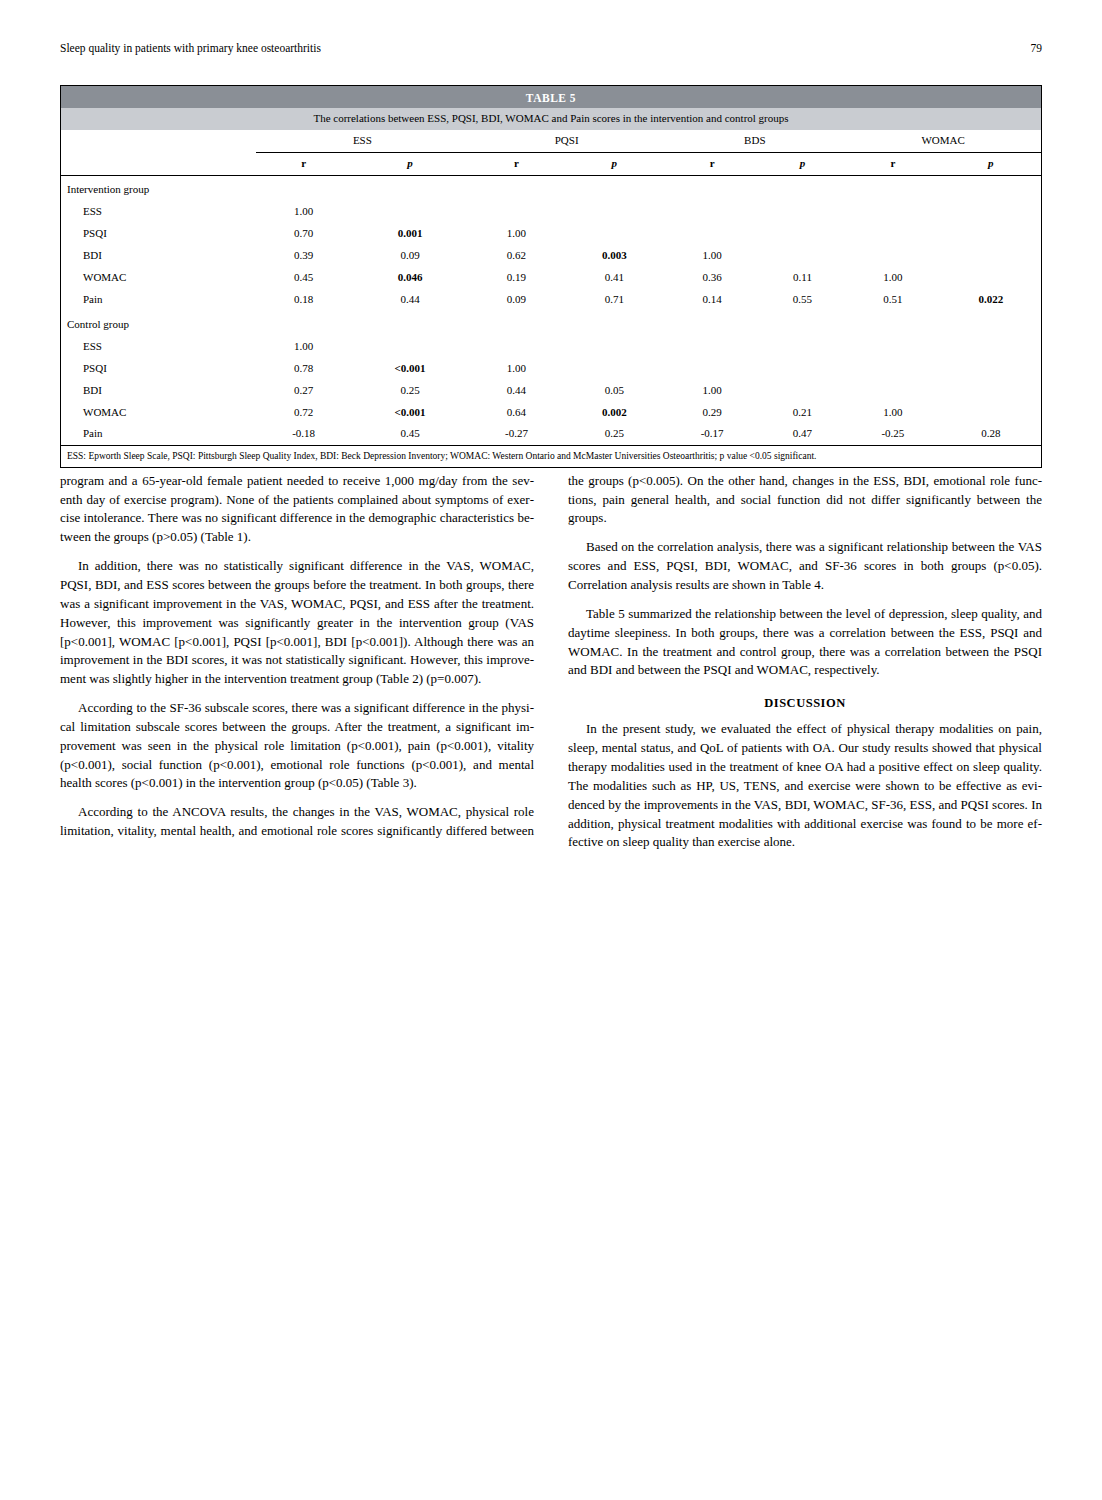Sleep quality in patients with primary knee osteoarthritis
79
TABLE 5
| The correlations between ESS, PQSI, BDI, WOMAC and Pain scores in the intervention and control groups |
| | ESS | PQSI | BDS | WOMAC |
| | r | p | r | p | r | p | r | p |
| Intervention group |
| ESS | 1.00 | | | | | | | |
| PSQI | 0.70 | 0.001 | 1.00 | | | | | |
| BDI | 0.39 | 0.09 | 0.62 | 0.003 | 1.00 | | | |
| WOMAC | 0.45 | 0.046 | 0.19 | 0.41 | 0.36 | 0.11 | 1.00 | |
| Pain | 0.18 | 0.44 | 0.09 | 0.71 | 0.14 | 0.55 | 0.51 | 0.022 |
| Control group |
| ESS | 1.00 | | | | | | | |
| PSQI | 0.78 | <0.001 | 1.00 | | | | | |
| BDI | 0.27 | 0.25 | 0.44 | 0.05 | 1.00 | | | |
| WOMAC | 0.72 | <0.001 | 0.64 | 0.002 | 0.29 | 0.21 | 1.00 | |
| Pain | -0.18 | 0.45 | -0.27 | 0.25 | -0.17 | 0.47 | -0.25 | 0.28 |
ESS: Epworth Sleep Scale, PSQI: Pittsburgh Sleep Quality Index, BDI: Beck Depression Inventory; WOMAC: Western Ontario and McMaster Universities Osteoarthritis; p value <0.05 significant.
program and a 65-year-old female patient needed to receive 1,000 mg/day from the seventh day of exercise program). None of the patients complained about symptoms of exercise intolerance. There was no significant difference in the demographic characteristics between the groups (p>0.05) (Table 1).
In addition, there was no statistically significant difference in the VAS, WOMAC, PQSI, BDI, and ESS scores between the groups before the treatment. In both groups, there was a significant improvement in the VAS, WOMAC, PQSI, and ESS after the treatment. However, this improvement was significantly greater in the intervention group (VAS [p<0.001], WOMAC [p<0.001], PQSI [p<0.001], BDI [p<0.001]). Although there was an improvement in the BDI scores, it was not statistically significant. However, this improvement was slightly higher in the intervention treatment group (Table 2) (p=0.007).
According to the SF-36 subscale scores, there was a significant difference in the physical limitation subscale scores between the groups. After the treatment, a significant improvement was seen in the physical role limitation (p<0.001), pain (p<0.001), vitality (p<0.001), social function (p<0.001), emotional role functions (p<0.001), and mental health scores (p<0.001) in the intervention group (p<0.05) (Table 3).
According to the ANCOVA results, the changes in the VAS, WOMAC, physical role limitation, vitality, mental health, and emotional role scores significantly differed between the groups (p<0.005). On the other hand, changes in the ESS, BDI, emotional role functions, pain general health, and social function did not differ significantly between the groups.
Based on the correlation analysis, there was a significant relationship between the VAS scores and ESS, PQSI, BDI, WOMAC, and SF-36 scores in both groups (p<0.05). Correlation analysis results are shown in Table 4.
Table 5 summarized the relationship between the level of depression, sleep quality, and daytime sleepiness. In both groups, there was a correlation between the ESS, PSQI and WOMAC. In the treatment and control group, there was a correlation between the PSQI and BDI and between the PSQI and WOMAC, respectively.
DISCUSSION
In the present study, we evaluated the effect of physical therapy modalities on pain, sleep, mental status, and QoL of patients with OA. Our study results showed that physical therapy modalities used in the treatment of knee OA had a positive effect on sleep quality. The modalities such as HP, US, TENS, and exercise were shown to be effective as evidenced by the improvements in the VAS, BDI, WOMAC, SF-36, ESS, and PQSI scores. In addition, physical treatment modalities with additional exercise was found to be more effective on sleep quality than exercise alone.